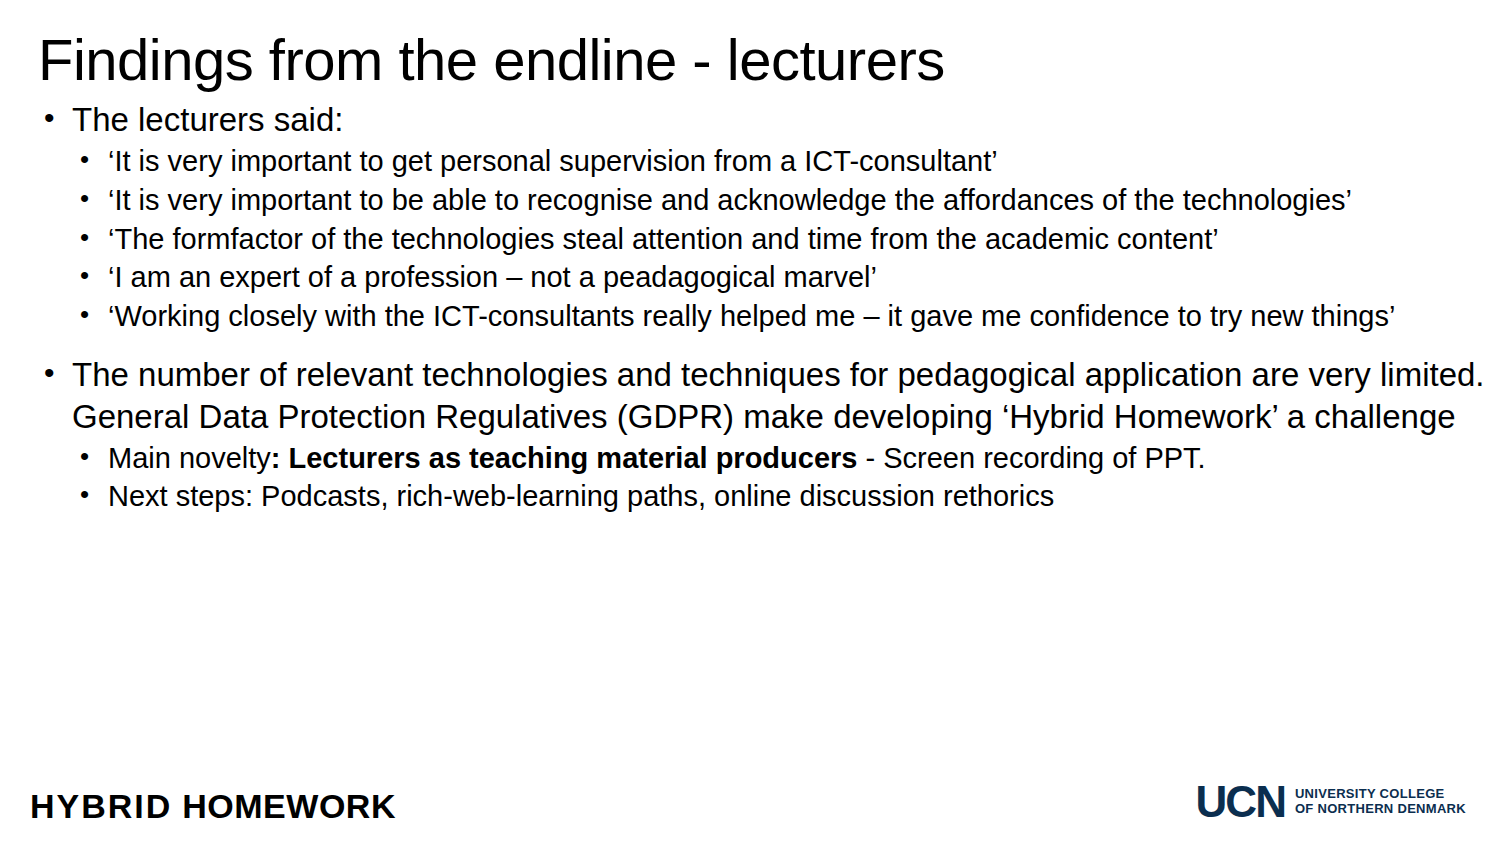Findings from the endline - lecturers
The lecturers said:
‘It is very important to get personal supervision from a ICT-consultant’
‘It is very important to be able to recognise and acknowledge the affordances of the technologies’
‘The formfactor of the technologies steal attention and time from the academic content’
‘I am an expert of a profession – not a peadagogical marvel’
‘Working closely with the ICT-consultants really helped me – it gave me confidence to try new things’
The number of relevant technologies and techniques for pedagogical application are very limited. General Data Protection Regulatives (GDPR) make developing ‘Hybrid Homework’ a challenge
Main novelty: Lecturers as teaching material producers - Screen recording of PPT.
Next steps: Podcasts, rich-web-learning paths, online discussion rethorics
HYBRID HOMEWORK
UCN
University College
of Northern Denmark